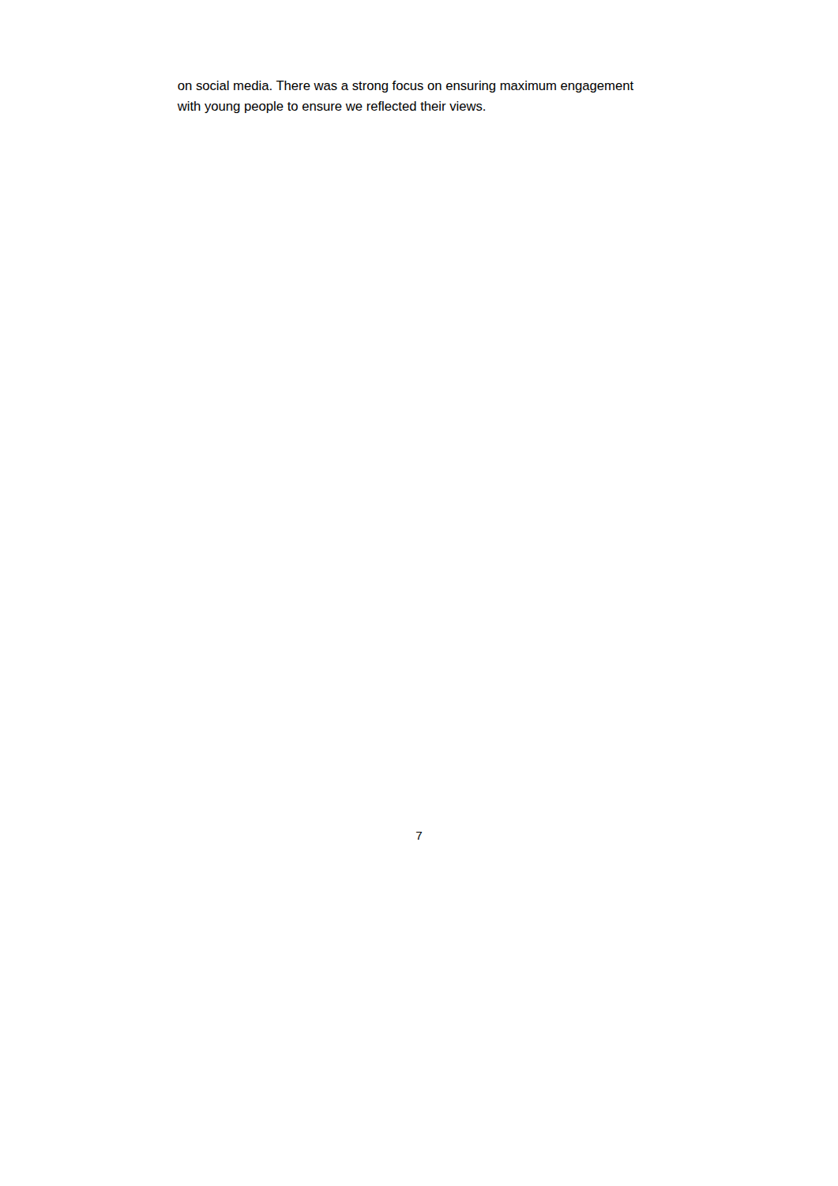on social media. There was a strong focus on ensuring maximum engagement with young people to ensure we reflected their views.
7